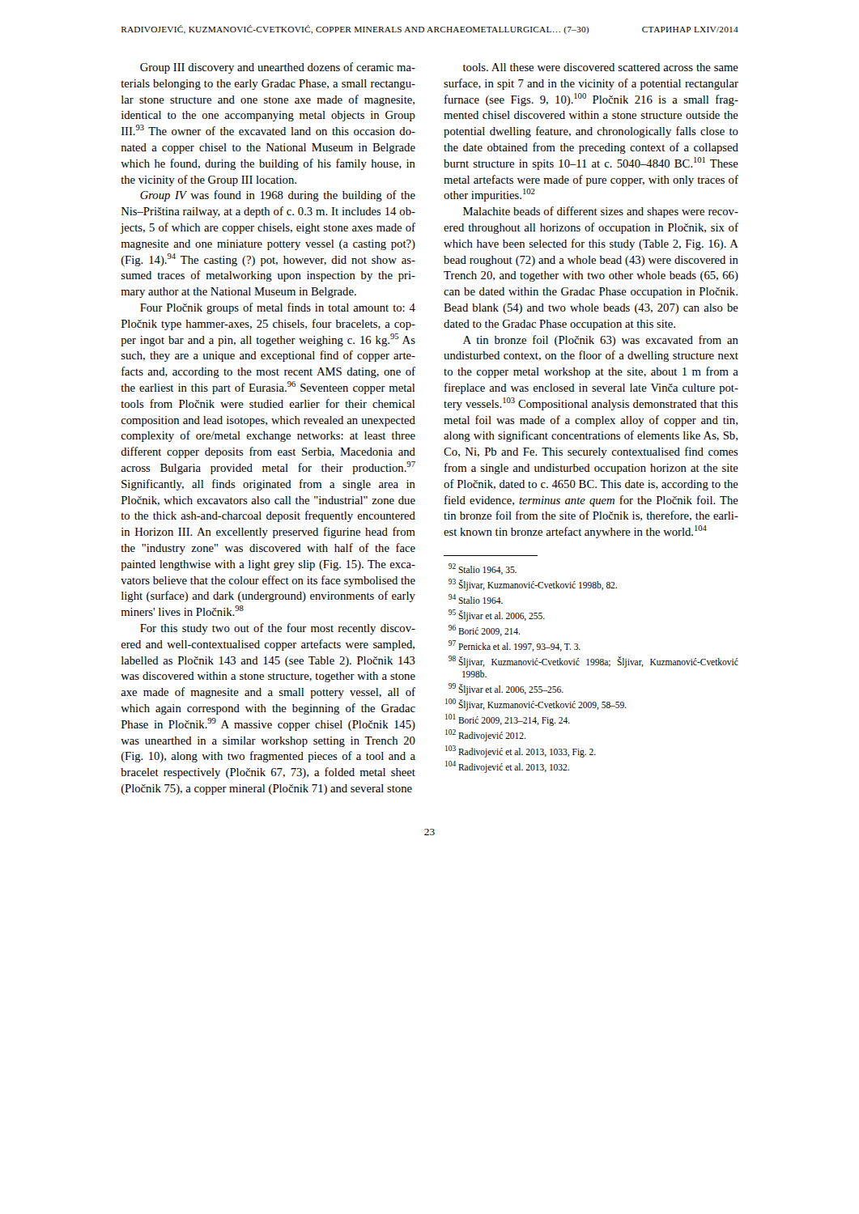Radivojević, Kuzmanović-Cvetković, Copper minerals and archaeometallurgical… (7–30) СТАРИНАР LXIV/2014
Group III discovery and unearthed dozens of ceramic materials belonging to the early Gradac Phase, a small rectangular stone structure and one stone axe made of magnesite, identical to the one accompanying metal objects in Group III.93 The owner of the excavated land on this occasion donated a copper chisel to the National Museum in Belgrade which he found, during the building of his family house, in the vicinity of the Group III location.
Group IV was found in 1968 during the building of the Nis–Priština railway, at a depth of c. 0.3 m. It includes 14 objects, 5 of which are copper chisels, eight stone axes made of magnesite and one miniature pottery vessel (a casting pot?) (Fig. 14).94 The casting (?) pot, however, did not show assumed traces of metalworking upon inspection by the primary author at the National Museum in Belgrade.
Four Pločnik groups of metal finds in total amount to: 4 Pločnik type hammer-axes, 25 chisels, four bracelets, a copper ingot bar and a pin, all together weighing c. 16 kg.95 As such, they are a unique and exceptional find of copper artefacts and, according to the most recent AMS dating, one of the earliest in this part of Eurasia.96 Seventeen copper metal tools from Pločnik were studied earlier for their chemical composition and lead isotopes, which revealed an unexpected complexity of ore/metal exchange networks: at least three different copper deposits from east Serbia, Macedonia and across Bulgaria provided metal for their production.97 Significantly, all finds originated from a single area in Pločnik, which excavators also call the "industrial" zone due to the thick ash-and-charcoal deposit frequently encountered in Horizon III. An excellently preserved figurine head from the "industry zone" was discovered with half of the face painted lengthwise with a light grey slip (Fig. 15). The excavators believe that the colour effect on its face symbolised the light (surface) and dark (underground) environments of early miners' lives in Pločnik.98
For this study two out of the four most recently discovered and well-contextualised copper artefacts were sampled, labelled as Pločnik 143 and 145 (see Table 2). Pločnik 143 was discovered within a stone structure, together with a stone axe made of magnesite and a small pottery vessel, all of which again correspond with the beginning of the Gradac Phase in Pločnik.99 A massive copper chisel (Pločnik 145) was unearthed in a similar workshop setting in Trench 20 (Fig. 10), along with two fragmented pieces of a tool and a bracelet respectively (Pločnik 67, 73), a folded metal sheet (Pločnik 75), a copper mineral (Pločnik 71) and several stone
tools. All these were discovered scattered across the same surface, in spit 7 and in the vicinity of a potential rectangular furnace (see Figs. 9, 10).100 Pločnik 216 is a small fragmented chisel discovered within a stone structure outside the potential dwelling feature, and chronologically falls close to the date obtained from the preceding context of a collapsed burnt structure in spits 10–11 at c. 5040–4840 BC.101 These metal artefacts were made of pure copper, with only traces of other impurities.102
Malachite beads of different sizes and shapes were recovered throughout all horizons of occupation in Pločnik, six of which have been selected for this study (Table 2, Fig. 16). A bead roughout (72) and a whole bead (43) were discovered in Trench 20, and together with two other whole beads (65, 66) can be dated within the Gradac Phase occupation in Pločnik. Bead blank (54) and two whole beads (43, 207) can also be dated to the Gradac Phase occupation at this site.
A tin bronze foil (Pločnik 63) was excavated from an undisturbed context, on the floor of a dwelling structure next to the copper metal workshop at the site, about 1 m from a fireplace and was enclosed in several late Vinča culture pottery vessels.103 Compositional analysis demonstrated that this metal foil was made of a complex alloy of copper and tin, along with significant concentrations of elements like As, Sb, Co, Ni, Pb and Fe. This securely contextualised find comes from a single and undisturbed occupation horizon at the site of Pločnik, dated to c. 4650 BC. This date is, according to the field evidence, terminus ante quem for the Pločnik foil. The tin bronze foil from the site of Pločnik is, therefore, the earliest known tin bronze artefact anywhere in the world.104
92 Stalio 1964, 35.
93 Šljivar, Kuzmanović-Cvetković 1998b, 82.
94 Stalio 1964.
95 Šljivar et al. 2006, 255.
96 Borić 2009, 214.
97 Pernicka et al. 1997, 93–94, T. 3.
98 Šljivar, Kuzmanović-Cvetković 1998a; Šljivar, Kuzmanović-Cvetković 1998b.
99 Šljivar et al. 2006, 255–256.
100 Šljivar, Kuzmanović-Cvetković 2009, 58–59.
101 Borić 2009, 213–214, Fig. 24.
102 Radivojević 2012.
103 Radivojević et al. 2013, 1033, Fig. 2.
104 Radivojević et al. 2013, 1032.
23